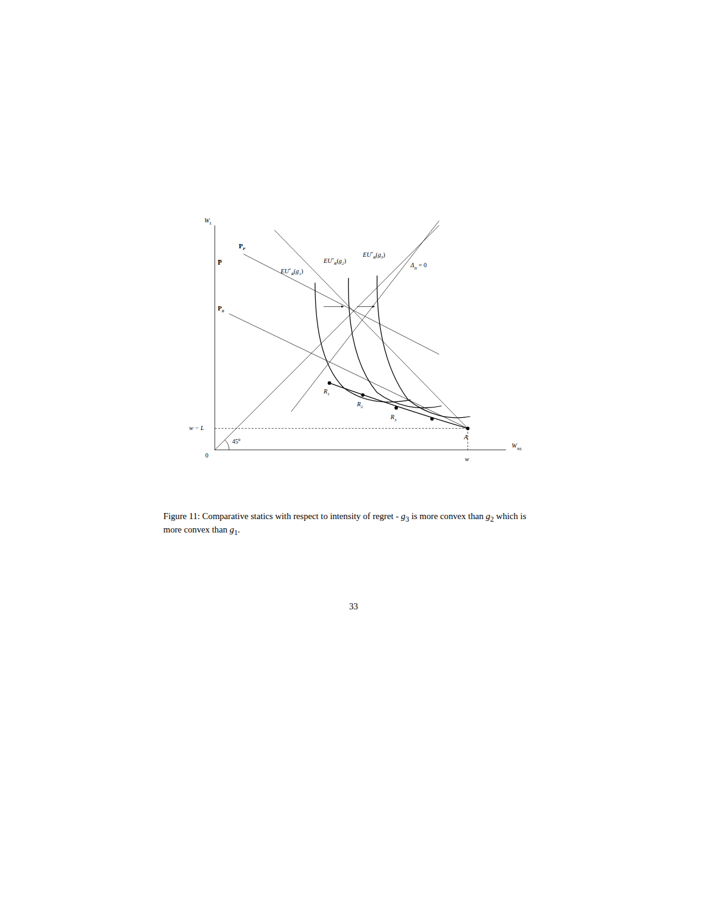Comparative statics with respect to intensity of regret A diagram with horizontal axis W sub NL and vertical axis W sub L. A 45 degree line from the origin, three downward sloping price lines labelled P bar, P sub F and P sub 0, a line labelled Delta sub N equals zero, three indifference curves labelled EU star sub R of g1, g2 and g3 with arrows indicating rightward shifts, tangency points R1, R2, R3 along a lower envelope ending at point A at coordinates w, w minus L. WL WNL 0 w w − L 450 PF P̅ P0 ΔN = 0 EU*R(g1) EU*R(g2) EU*R(g3) R1 R2 R3 A
Figure 11: Comparative statics with respect to intensity of regret - g3 is more convex than g2 which is more convex than g1.
33